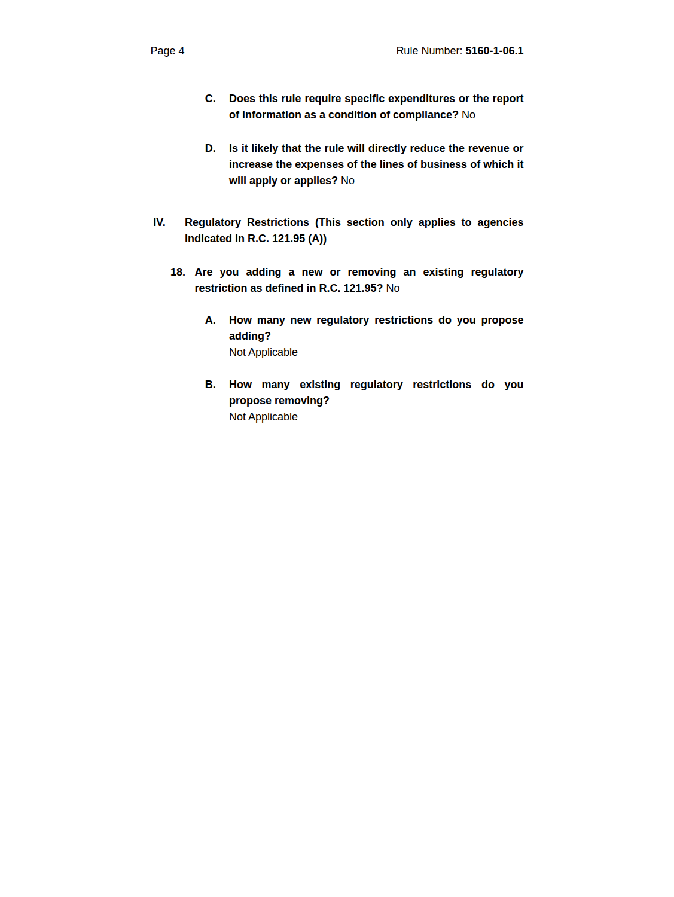Page 4
Rule Number: 5160-1-06.1
C.
Does this rule require specific expenditures or the report of information as a condition of compliance? No
D.
Is it likely that the rule will directly reduce the revenue or increase the expenses of the lines of business of which it will apply or applies? No
IV.
Regulatory Restrictions (This section only applies to agencies indicated in R.C. 121.95 (A))
18.
Are you adding a new or removing an existing regulatory restriction as defined in R.C. 121.95? No
A.
How many new regulatory restrictions do you propose adding?
Not Applicable
B.
How many existing regulatory restrictions do you propose removing?
Not Applicable